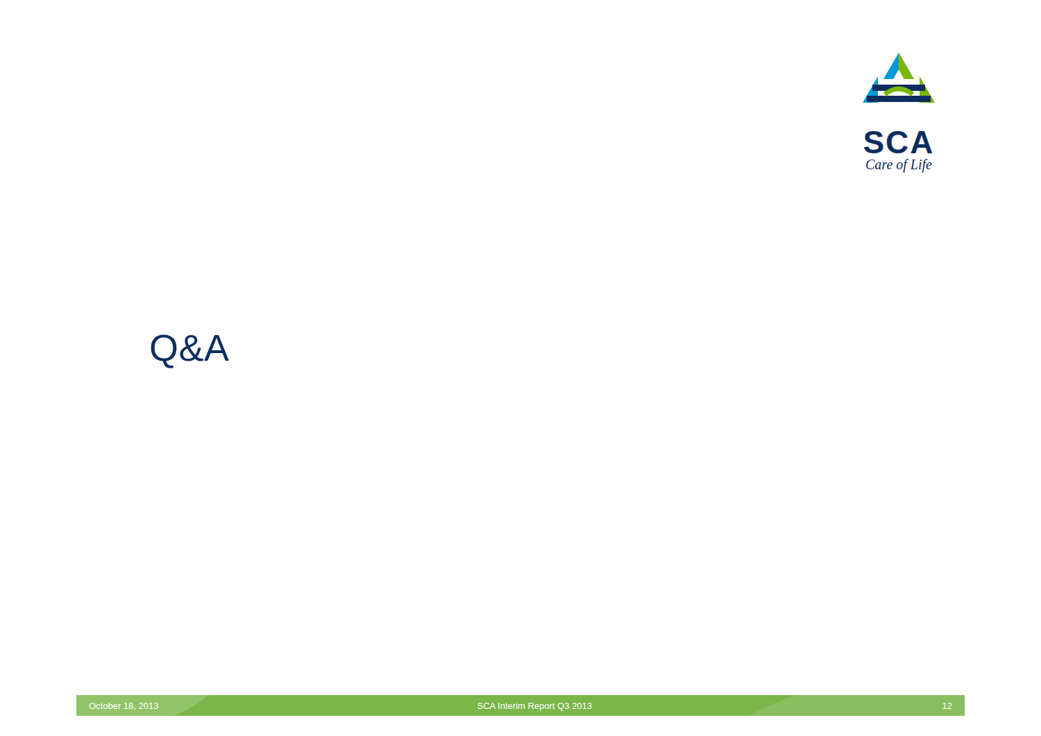SCA
Care of Life
Q&A
October 18, 2013 SCA Interim Report Q3 2013 12